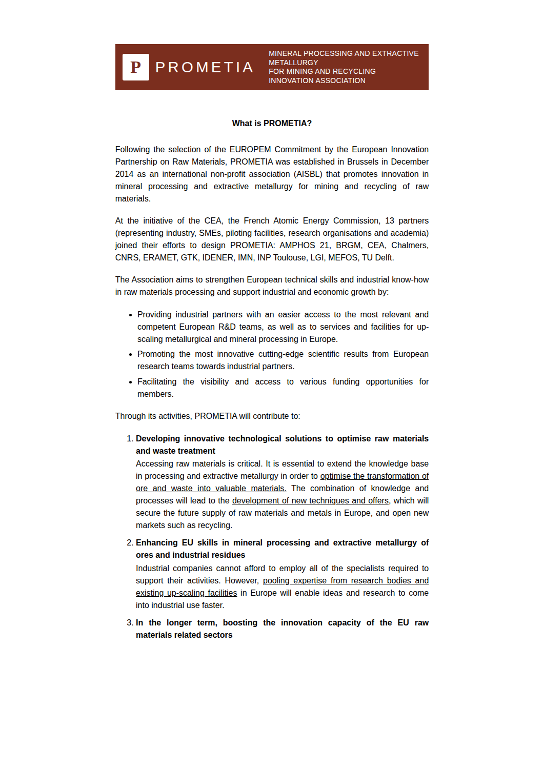P
PROMETIA
Mineral processing and extractive metallurgy
for mining and recycling innovation association
What is PROMETIA?
Following the selection of the EUROPEM Commitment by the European Innovation Partnership on Raw Materials, PROMETIA was established in Brussels in December 2014 as an international non-profit association (AISBL) that promotes innovation in mineral processing and extractive metallurgy for mining and recycling of raw materials.
At the initiative of the CEA, the French Atomic Energy Commission, 13 partners (representing industry, SMEs, piloting facilities, research organisations and academia) joined their efforts to design PROMETIA: AMPHOS 21, BRGM, CEA, Chalmers, CNRS, ERAMET, GTK, IDENER, IMN, INP Toulouse, LGI, MEFOS, TU Delft.
The Association aims to strengthen European technical skills and industrial know-how in raw materials processing and support industrial and economic growth by:
Providing industrial partners with an easier access to the most relevant and competent European R&D teams, as well as to services and facilities for up-scaling metallurgical and mineral processing in Europe.
Promoting the most innovative cutting-edge scientific results from European research teams towards industrial partners.
Facilitating the visibility and access to various funding opportunities for members.
Through its activities, PROMETIA will contribute to:
Developing innovative technological solutions to optimise raw materials and waste treatment Accessing raw materials is critical. It is essential to extend the knowledge base in processing and extractive metallurgy in order to optimise the transformation of ore and waste into valuable materials. The combination of knowledge and processes will lead to the development of new techniques and offers, which will secure the future supply of raw materials and metals in Europe, and open new markets such as recycling.
Enhancing EU skills in mineral processing and extractive metallurgy of ores and industrial residues Industrial companies cannot afford to employ all of the specialists required to support their activities. However, pooling expertise from research bodies and existing up-scaling facilities in Europe will enable ideas and research to come into industrial use faster.
In the longer term, boosting the innovation capacity of the EU raw materials related sectors